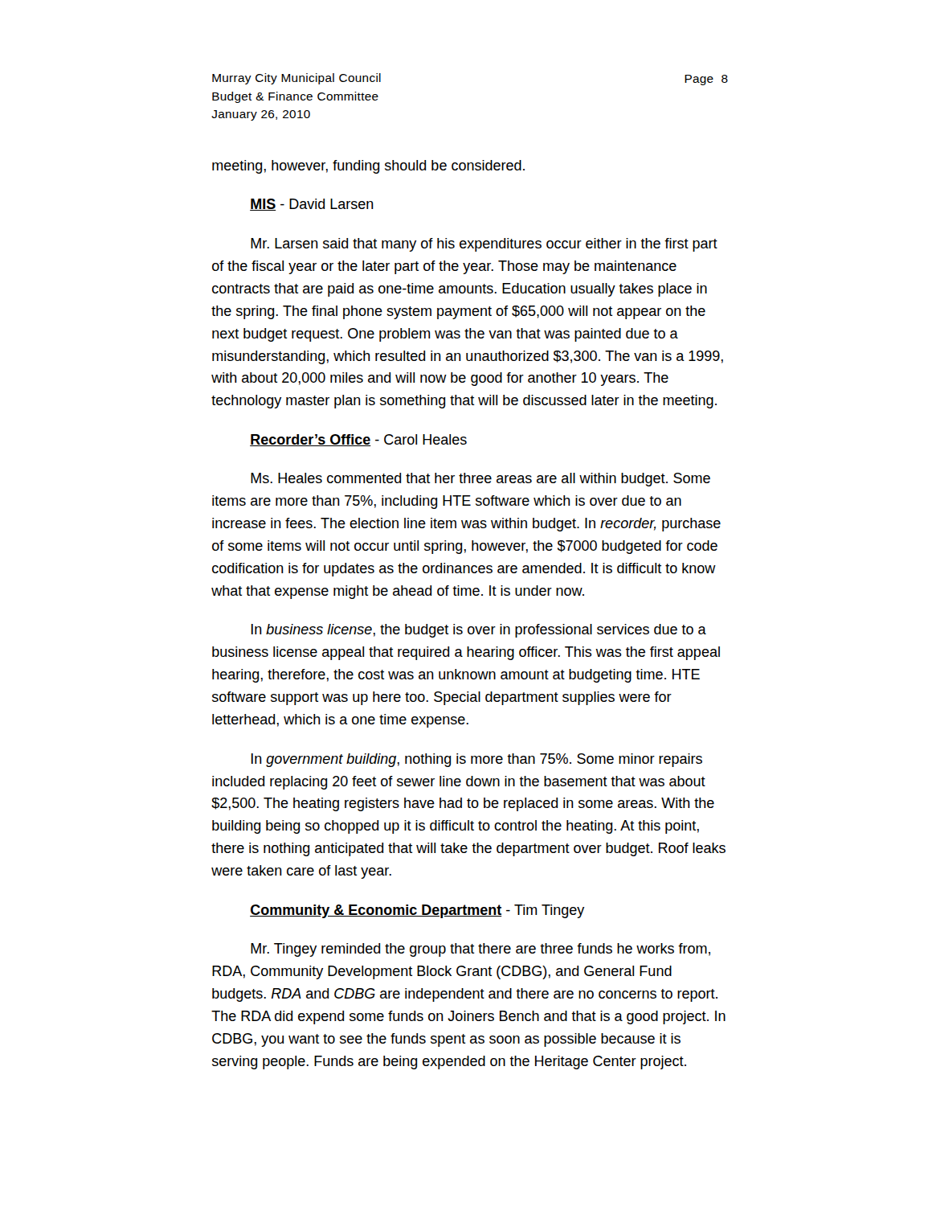Murray City Municipal Council
Budget & Finance Committee
January 26, 2010
Page 8
meeting, however, funding should be considered.
MIS - David Larsen
Mr. Larsen said that many of his expenditures occur either in the first part of the fiscal year or the later part of the year. Those may be maintenance contracts that are paid as one-time amounts. Education usually takes place in the spring. The final phone system payment of $65,000 will not appear on the next budget request. One problem was the van that was painted due to a misunderstanding, which resulted in an unauthorized $3,300. The van is a 1999, with about 20,000 miles and will now be good for another 10 years. The technology master plan is something that will be discussed later in the meeting.
Recorder’s Office - Carol Heales
Ms. Heales commented that her three areas are all within budget. Some items are more than 75%, including HTE software which is over due to an increase in fees. The election line item was within budget. In recorder, purchase of some items will not occur until spring, however, the $7000 budgeted for code codification is for updates as the ordinances are amended. It is difficult to know what that expense might be ahead of time. It is under now.
In business license, the budget is over in professional services due to a business license appeal that required a hearing officer. This was the first appeal hearing, therefore, the cost was an unknown amount at budgeting time. HTE software support was up here too. Special department supplies were for letterhead, which is a one time expense.
In government building, nothing is more than 75%. Some minor repairs included replacing 20 feet of sewer line down in the basement that was about $2,500. The heating registers have had to be replaced in some areas. With the building being so chopped up it is difficult to control the heating. At this point, there is nothing anticipated that will take the department over budget. Roof leaks were taken care of last year.
Community & Economic Department - Tim Tingey
Mr. Tingey reminded the group that there are three funds he works from, RDA, Community Development Block Grant (CDBG), and General Fund budgets. RDA and CDBG are independent and there are no concerns to report. The RDA did expend some funds on Joiners Bench and that is a good project. In CDBG, you want to see the funds spent as soon as possible because it is serving people. Funds are being expended on the Heritage Center project.